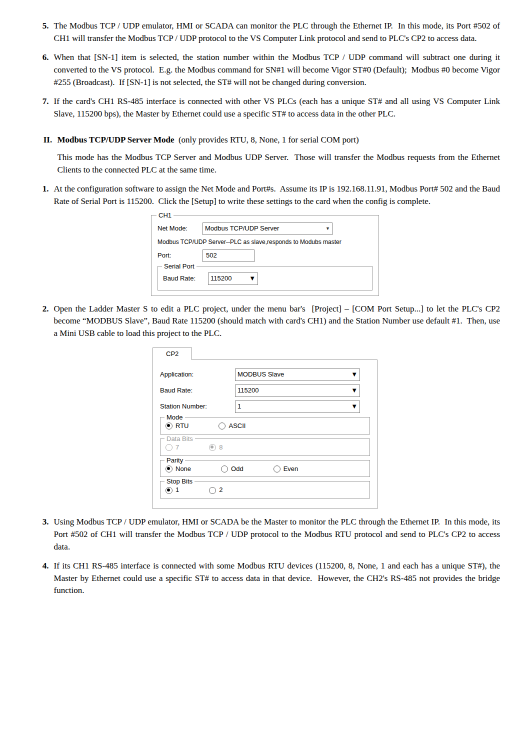5. The Modbus TCP / UDP emulator, HMI or SCADA can monitor the PLC through the Ethernet IP. In this mode, its Port #502 of CH1 will transfer the Modbus TCP / UDP protocol to the VS Computer Link protocol and send to PLC's CP2 to access data.
6. When that [SN-1] item is selected, the station number within the Modbus TCP / UDP command will subtract one during it converted to the VS protocol. E.g. the Modbus command for SN#1 will become Vigor ST#0 (Default); Modbus #0 become Vigor #255 (Broadcast). If [SN-1] is not selected, the ST# will not be changed during conversion.
7. If the card's CH1 RS-485 interface is connected with other VS PLCs (each has a unique ST# and all using VS Computer Link Slave, 115200 bps), the Master by Ethernet could use a specific ST# to access data in the other PLC.
II. Modbus TCP/UDP Server Mode (only provides RTU, 8, None, 1 for serial COM port)
This mode has the Modbus TCP Server and Modbus UDP Server. Those will transfer the Modbus requests from the Ethernet Clients to the connected PLC at the same time.
1. At the configuration software to assign the Net Mode and Port#s. Assume its IP is 192.168.11.91, Modbus Port# 502 and the Baud Rate of Serial Port is 115200. Click the [Setup] to write these settings to the card when the config is complete.
CH1
Net Mode:
Modbus TCP/UDP Server▼
Modbus TCP/UDP Server--PLC as slave,responds to Modubs master
Port:
502
Serial Port
Baud Rate:
115200▼
2. Open the Ladder Master S to edit a PLC project, under the menu bar's [Project] – [COM Port Setup...] to let the PLC's CP2 become “MODBUS Slave”, Baud Rate 115200 (should match with card's CH1) and the Station Number use default #1. Then, use a Mini USB cable to load this project to the PLC.
CP2
Application:
MODBUS Slave▼
Baud Rate:
115200▼
Station Number:
1▼
Mode
RTU ASCII
Data Bits
7 8
Parity
None Odd Even
Stop Bits
1 2
3. Using Modbus TCP / UDP emulator, HMI or SCADA be the Master to monitor the PLC through the Ethernet IP. In this mode, its Port #502 of CH1 will transfer the Modbus TCP / UDP protocol to the Modbus RTU protocol and send to PLC's CP2 to access data.
4. If its CH1 RS-485 interface is connected with some Modbus RTU devices (115200, 8, None, 1 and each has a unique ST#), the Master by Ethernet could use a specific ST# to access data in that device. However, the CH2's RS-485 not provides the bridge function.